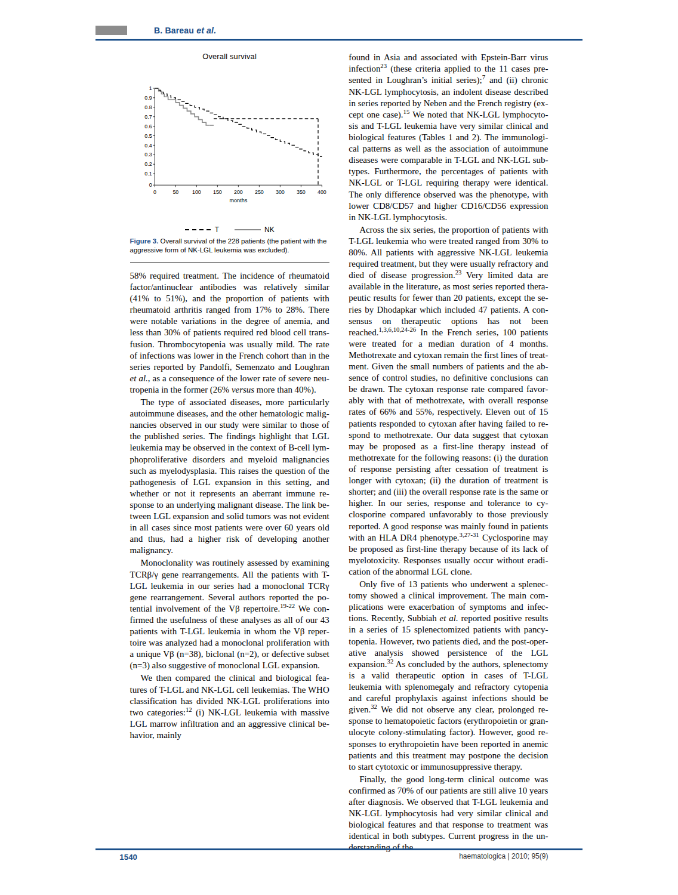B. Bareau et al.
Overall survival
1 0.9 0.8 0.7 0.6 0.5 0.4 0.3 0.2 0.1 0 0 50 100 150 200 250 300 350 400 months
T
NK
Figure 3. Overall survival of the 228 patients (the patient with the aggressive form of NK-LGL leukemia was excluded).
58% required treatment. The incidence of rheumatoid factor/antinuclear antibodies was relatively similar (41% to 51%), and the proportion of patients with rheumatoid arthritis ranged from 17% to 28%. There were notable variations in the degree of anemia, and less than 30% of patients required red blood cell transfusion. Thrombocytopenia was usually mild. The rate of infections was lower in the French cohort than in the series reported by Pandolfi, Semenzato and Loughran et al., as a consequence of the lower rate of severe neutropenia in the former (26% versus more than 40%).
The type of associated diseases, more particularly autoimmune diseases, and the other hematologic malignancies observed in our study were similar to those of the published series. The findings highlight that LGL leukemia may be observed in the context of B-cell lymphoproliferative disorders and myeloid malignancies such as myelodysplasia. This raises the question of the pathogenesis of LGL expansion in this setting, and whether or not it represents an aberrant immune response to an underlying malignant disease. The link between LGL expansion and solid tumors was not evident in all cases since most patients were over 60 years old and thus, had a higher risk of developing another malignancy.
Monoclonality was routinely assessed by examining TCRβ/γ gene rearrangements. All the patients with T-LGL leukemia in our series had a monoclonal TCRγ gene rearrangement. Several authors reported the potential involvement of the Vβ repertoire.19-22 We confirmed the usefulness of these analyses as all of our 43 patients with T-LGL leukemia in whom the Vβ repertoire was analyzed had a monoclonal proliferation with a unique Vβ (n=38), biclonal (n=2), or defective subset (n=3) also suggestive of monoclonal LGL expansion.
We then compared the clinical and biological features of T-LGL and NK-LGL cell leukemias. The WHO classification has divided NK-LGL proliferations into two categories:12 (i) NK-LGL leukemia with massive LGL marrow infiltration and an aggressive clinical behavior, mainly
found in Asia and associated with Epstein-Barr virus infection23 (these criteria applied to the 11 cases presented in Loughran’s initial series);7 and (ii) chronic NK-LGL lymphocytosis, an indolent disease described in series reported by Neben and the French registry (except one case).15 We noted that NK-LGL lymphocytosis and T-LGL leukemia have very similar clinical and biological features (Tables 1 and 2). The immunological patterns as well as the association of autoimmune diseases were comparable in T-LGL and NK-LGL subtypes. Furthermore, the percentages of patients with NK-LGL or T-LGL requiring therapy were identical. The only difference observed was the phenotype, with lower CD8/CD57 and higher CD16/CD56 expression in NK-LGL lymphocytosis.
Across the six series, the proportion of patients with T-LGL leukemia who were treated ranged from 30% to 80%. All patients with aggressive NK-LGL leukemia required treatment, but they were usually refractory and died of disease progression.23 Very limited data are available in the literature, as most series reported therapeutic results for fewer than 20 patients, except the series by Dhodapkar which included 47 patients. A consensus on therapeutic options has not been reached.1,3,6,10,24-26 In the French series, 100 patients were treated for a median duration of 4 months. Methotrexate and cytoxan remain the first lines of treatment. Given the small numbers of patients and the absence of control studies, no definitive conclusions can be drawn. The cytoxan response rate compared favorably with that of methotrexate, with overall response rates of 66% and 55%, respectively. Eleven out of 15 patients responded to cytoxan after having failed to respond to methotrexate. Our data suggest that cytoxan may be proposed as a first-line therapy instead of methotrexate for the following reasons: (i) the duration of response persisting after cessation of treatment is longer with cytoxan; (ii) the duration of treatment is shorter; and (iii) the overall response rate is the same or higher. In our series, response and tolerance to cyclosporine compared unfavorably to those previously reported. A good response was mainly found in patients with an HLA DR4 phenotype.3,27-31 Cyclosporine may be proposed as first-line therapy because of its lack of myelotoxicity. Responses usually occur without eradication of the abnormal LGL clone.
Only five of 13 patients who underwent a splenectomy showed a clinical improvement. The main complications were exacerbation of symptoms and infections. Recently, Subbiah et al. reported positive results in a series of 15 splenectomized patients with pancytopenia. However, two patients died, and the post-operative analysis showed persistence of the LGL expansion.32 As concluded by the authors, splenectomy is a valid therapeutic option in cases of T-LGL leukemia with splenomegaly and refractory cytopenia and careful prophylaxis against infections should be given.32 We did not observe any clear, prolonged response to hematopoietic factors (erythropoietin or granulocyte colony-stimulating factor). However, good responses to erythropoietin have been reported in anemic patients and this treatment may postpone the decision to start cytotoxic or immunosuppressive therapy.
Finally, the good long-term clinical outcome was confirmed as 70% of our patients are still alive 10 years after diagnosis. We observed that T-LGL leukemia and NK-LGL lymphocytosis had very similar clinical and biological features and that response to treatment was identical in both subtypes. Current progress in the understanding of the
1540
haematologica | 2010; 95(9)